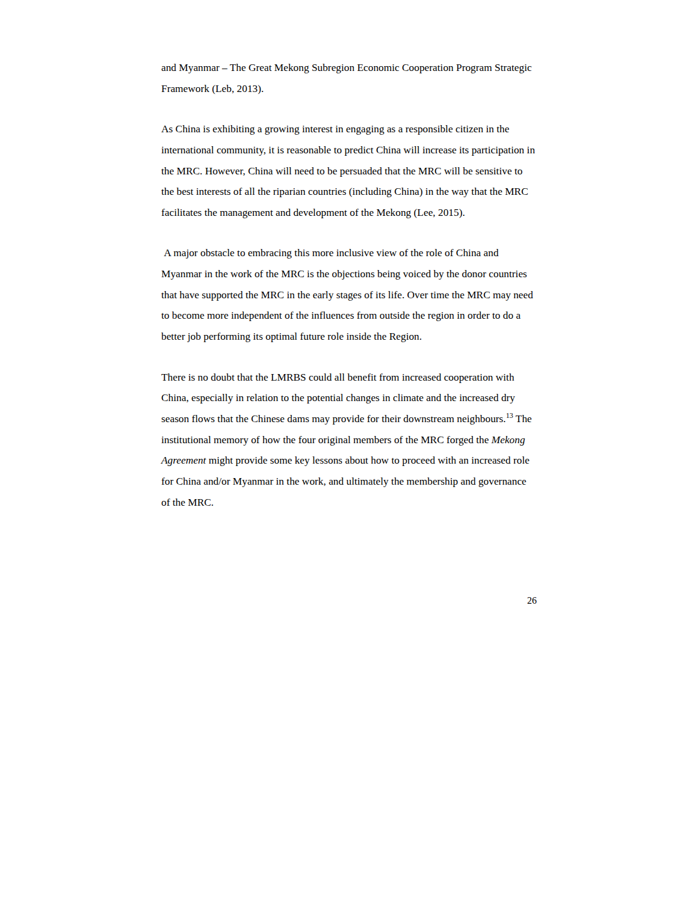and Myanmar – The Great Mekong Subregion Economic Cooperation Program Strategic Framework (Leb, 2013).
As China is exhibiting a growing interest in engaging as a responsible citizen in the international community, it is reasonable to predict China will increase its participation in the MRC. However, China will need to be persuaded that the MRC will be sensitive to the best interests of all the riparian countries (including China) in the way that the MRC facilitates the management and development of the Mekong (Lee, 2015).
A major obstacle to embracing this more inclusive view of the role of China and Myanmar in the work of the MRC is the objections being voiced by the donor countries that have supported the MRC in the early stages of its life. Over time the MRC may need to become more independent of the influences from outside the region in order to do a better job performing its optimal future role inside the Region.
There is no doubt that the LMRBS could all benefit from increased cooperation with China, especially in relation to the potential changes in climate and the increased dry season flows that the Chinese dams may provide for their downstream neighbours.13 The institutional memory of how the four original members of the MRC forged the Mekong Agreement might provide some key lessons about how to proceed with an increased role for China and/or Myanmar in the work, and ultimately the membership and governance of the MRC.
26